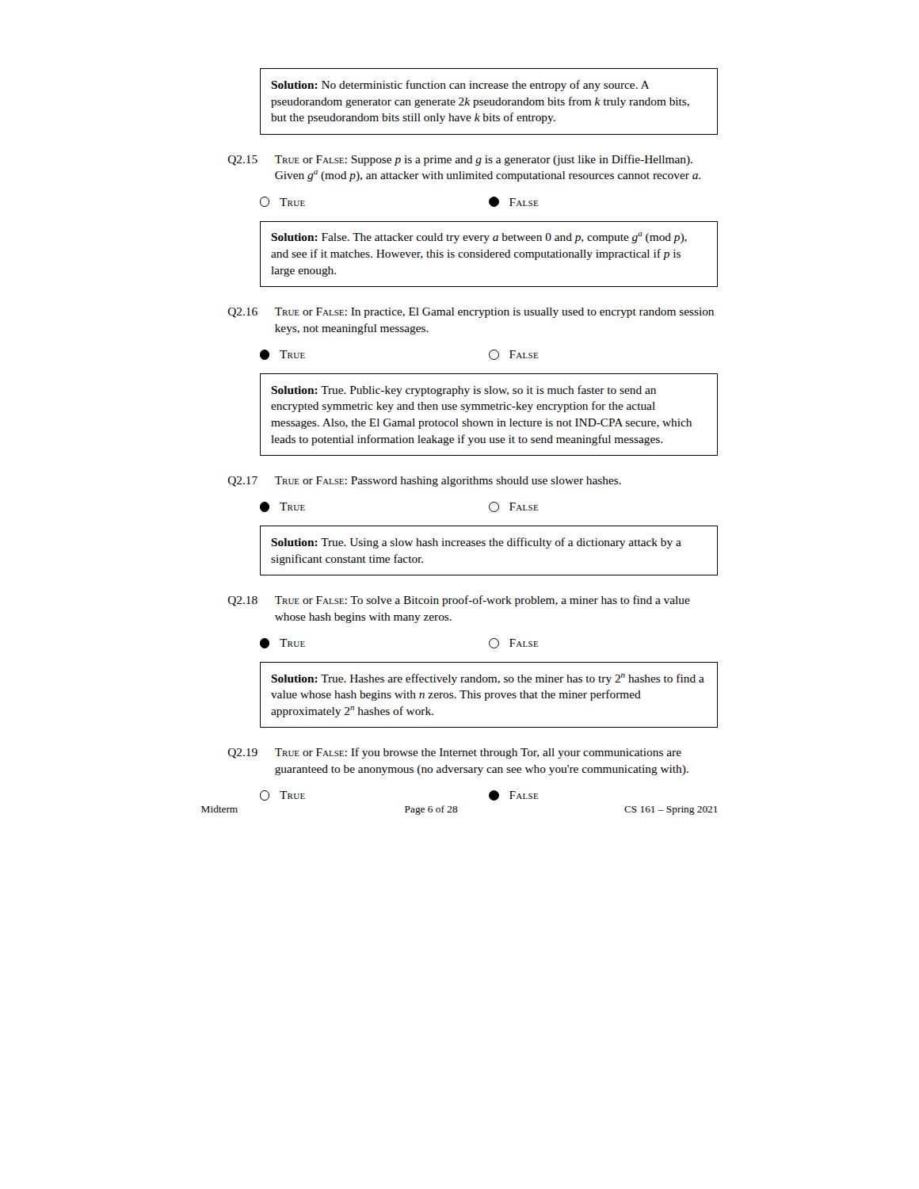Solution: No deterministic function can increase the entropy of any source. A pseudorandom generator can generate 2k pseudorandom bits from k truly random bits, but the pseudorandom bits still only have k bits of entropy.
Q2.15
True or False: Suppose p is a prime and g is a generator (just like in Diffie-Hellman). Given ga (mod p), an attacker with unlimited computational resources cannot recover a.
True
False
Solution: False. The attacker could try every a between 0 and p, compute ga (mod p), and see if it matches. However, this is considered computationally impractical if p is large enough.
Q2.16
True or False: In practice, El Gamal encryption is usually used to encrypt random session keys, not meaningful messages.
True
False
Solution: True. Public-key cryptography is slow, so it is much faster to send an encrypted symmetric key and then use symmetric-key encryption for the actual messages. Also, the El Gamal protocol shown in lecture is not IND-CPA secure, which leads to potential information leakage if you use it to send meaningful messages.
Q2.17
True or False: Password hashing algorithms should use slower hashes.
True
False
Solution: True. Using a slow hash increases the difficulty of a dictionary attack by a significant constant time factor.
Q2.18
True or False: To solve a Bitcoin proof-of-work problem, a miner has to find a value whose hash begins with many zeros.
True
False
Solution: True. Hashes are effectively random, so the miner has to try 2n hashes to find a value whose hash begins with n zeros. This proves that the miner performed approximately 2n hashes of work.
Q2.19
True or False: If you browse the Internet through Tor, all your communications are guaranteed to be anonymous (no adversary can see who you're communicating with).
True
False
Midterm
Page 6 of 28
CS 161 – Spring 2021